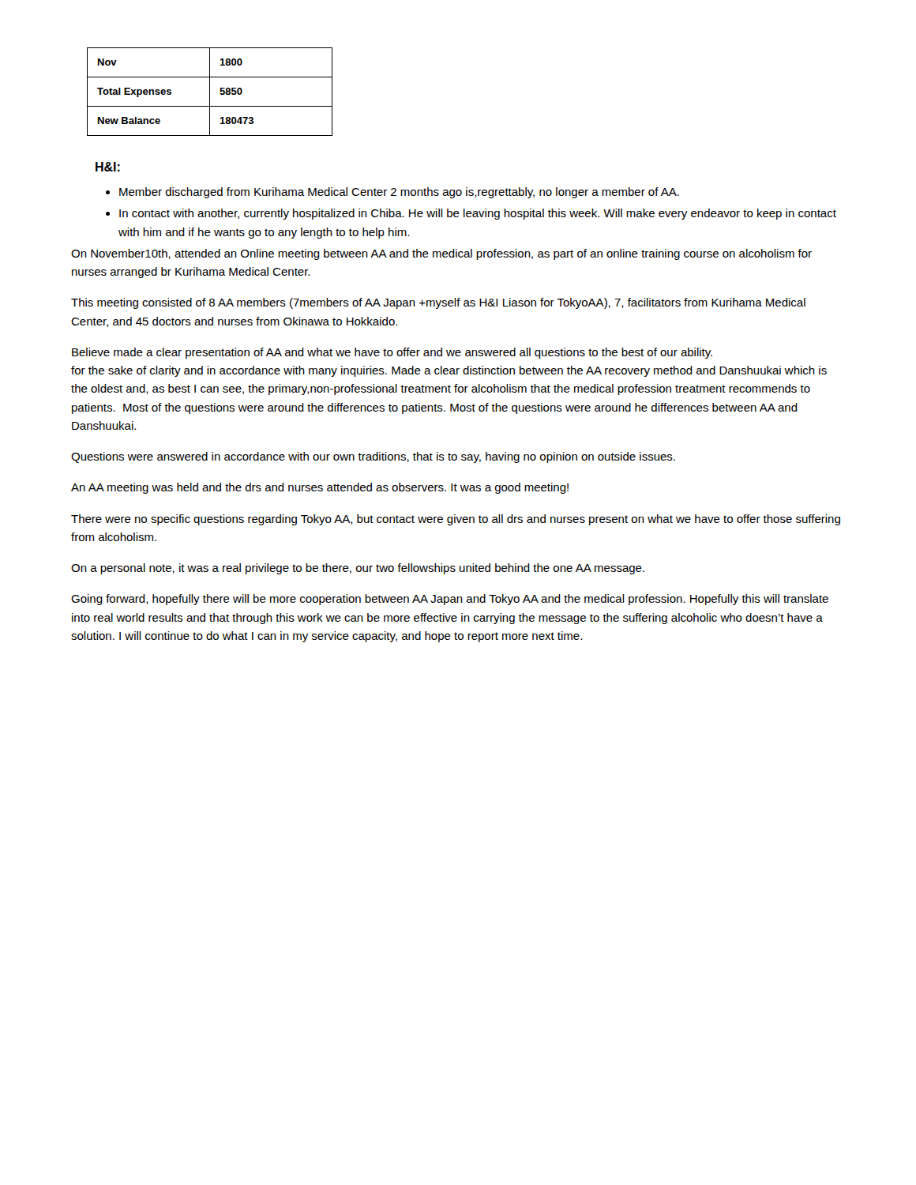| Nov | 1800 |
| Total Expenses | 5850 |
| New Balance | 180473 |
H&I:
Member discharged from Kurihama Medical Center 2 months ago is,regrettably, no longer a member of AA.
In contact with another, currently hospitalized in Chiba. He will be leaving hospital this week. Will make every endeavor to keep in contact with him and if he wants go to any length to to help him.
On November10th, attended an Online meeting between AA and the medical profession, as part of an online training course on alcoholism for nurses arranged br Kurihama Medical Center.
This meeting consisted of 8 AA members (7members of AA Japan +myself as H&I Liason for TokyoAA), 7, facilitators from Kurihama Medical Center, and 45 doctors and nurses from Okinawa to Hokkaido.
Believe made a clear presentation of AA and what we have to offer and we answered all questions to the best of our ability.
for the sake of clarity and in accordance with many inquiries. Made a clear distinction between the AA recovery method and Danshuukai which is the oldest and, as best I can see, the primary,non-professional treatment for alcoholism that the medical profession treatment recommends to patients. Most of the questions were around the differences to patients. Most of the questions were around he differences between AA and Danshuukai.
Questions were answered in accordance with our own traditions, that is to say, having no opinion on outside issues.
An AA meeting was held and the drs and nurses attended as observers. It was a good meeting!
There were no specific questions regarding Tokyo AA, but contact were given to all drs and nurses present on what we have to offer those suffering from alcoholism.
On a personal note, it was a real privilege to be there, our two fellowships united behind the one AA message.
Going forward, hopefully there will be more cooperation between AA Japan and Tokyo AA and the medical profession. Hopefully this will translate into real world results and that through this work we can be more effective in carrying the message to the suffering alcoholic who doesn’t have a solution. I will continue to do what I can in my service capacity, and hope to report more next time.